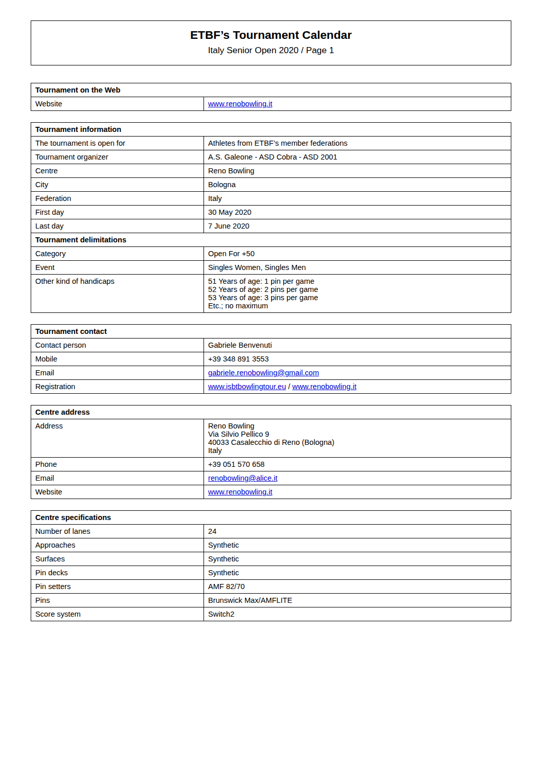ETBF’s Tournament Calendar
Italy Senior Open 2020 / Page 1
| Tournament on the Web |
| --- |
| Website | www.renobowling.it |
| Tournament information |
| --- |
| The tournament is open for | Athletes from ETBF’s member federations |
| Tournament organizer | A.S. Galeone - ASD Cobra - ASD 2001 |
| Centre | Reno Bowling |
| City | Bologna |
| Federation | Italy |
| First day | 30 May 2020 |
| Last day | 7 June 2020 |
| Tournament delimitations |
| Category | Open For +50 |
| Event | Singles Women, Singles Men |
| Other kind of handicaps | 51 Years of age: 1 pin per game 52 Years of age: 2 pins per game 53 Years of age: 3 pins per game Etc.; no maximum |
| Tournament contact |
| --- |
| Contact person | Gabriele Benvenuti |
| Mobile | +39 348 891 3553 |
| Email | gabriele.renobowling@gmail.com |
| Registration | www.isbtbowlingtour.eu / www.renobowling.it |
| Centre address |
| --- |
| Address | Reno Bowling Via Silvio Pellico 9 40033 Casalecchio di Reno (Bologna) Italy |
| Phone | +39 051 570 658 |
| Email | renobowling@alice.it |
| Website | www.renobowling.it |
| Centre specifications |
| --- |
| Number of lanes | 24 |
| Approaches | Synthetic |
| Surfaces | Synthetic |
| Pin decks | Synthetic |
| Pin setters | AMF 82/70 |
| Pins | Brunswick Max/AMFLITE |
| Score system | Switch2 |